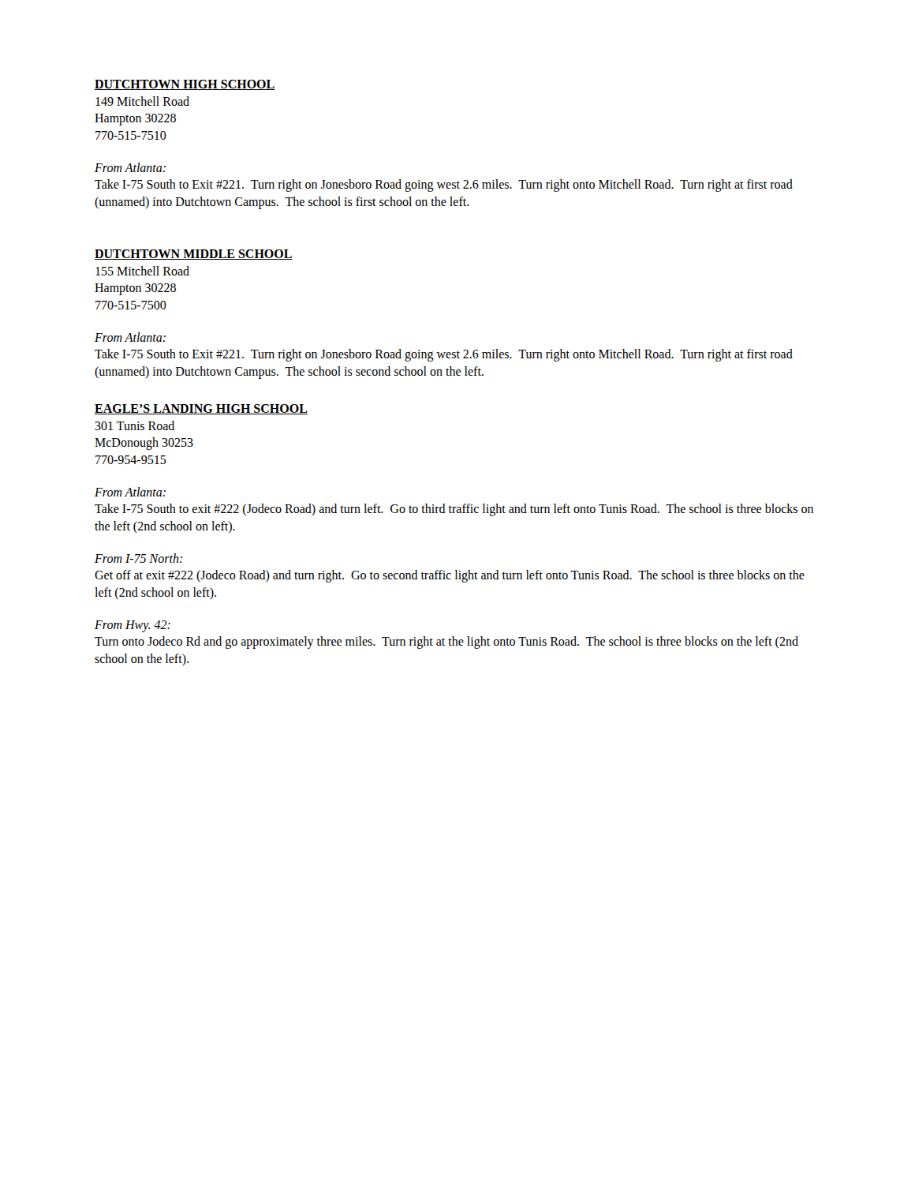DUTCHTOWN HIGH SCHOOL
149 Mitchell Road
Hampton 30228
770-515-7510
From Atlanta:
Take I-75 South to Exit #221. Turn right on Jonesboro Road going west 2.6 miles. Turn right onto Mitchell Road. Turn right at first road (unnamed) into Dutchtown Campus. The school is first school on the left.
DUTCHTOWN MIDDLE SCHOOL
155 Mitchell Road
Hampton 30228
770-515-7500
From Atlanta:
Take I-75 South to Exit #221. Turn right on Jonesboro Road going west 2.6 miles. Turn right onto Mitchell Road. Turn right at first road (unnamed) into Dutchtown Campus. The school is second school on the left.
EAGLE’S LANDING HIGH SCHOOL
301 Tunis Road
McDonough 30253
770-954-9515
From Atlanta:
Take I-75 South to exit #222 (Jodeco Road) and turn left. Go to third traffic light and turn left onto Tunis Road. The school is three blocks on the left (2nd school on left).
From I-75 North:
Get off at exit #222 (Jodeco Road) and turn right. Go to second traffic light and turn left onto Tunis Road. The school is three blocks on the left (2nd school on left).
From Hwy. 42:
Turn onto Jodeco Rd and go approximately three miles. Turn right at the light onto Tunis Road. The school is three blocks on the left (2nd school on the left).